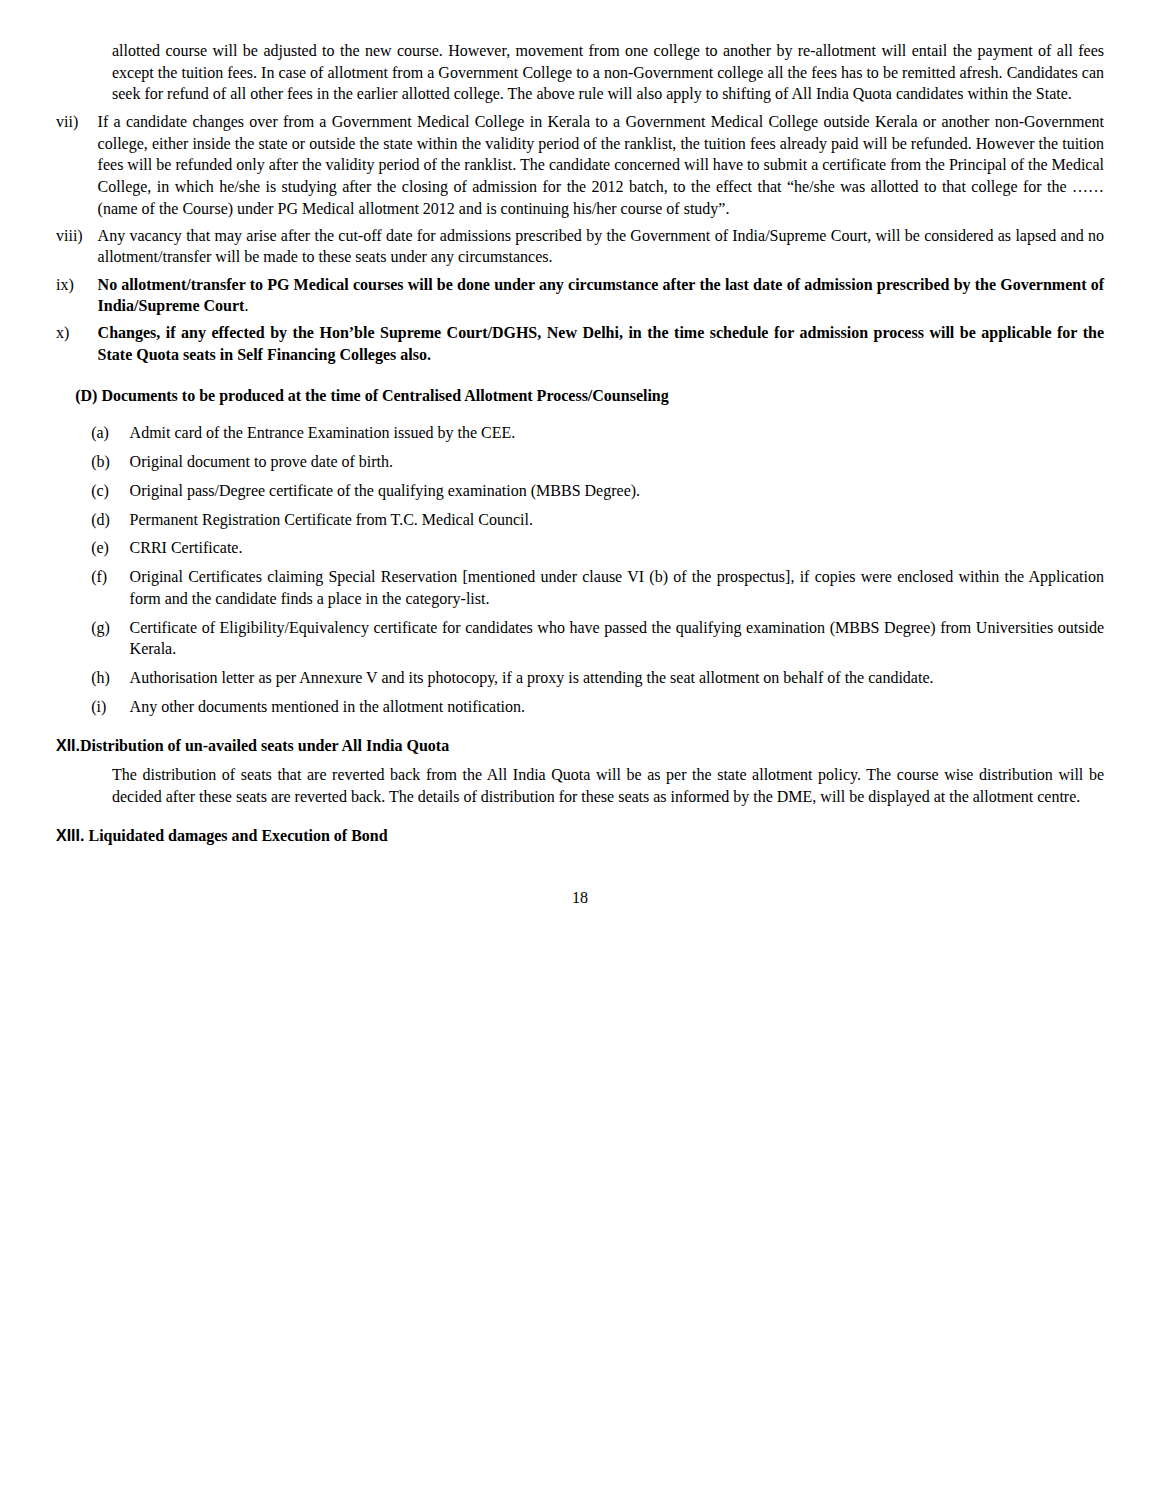allotted course will be adjusted to the new course. However, movement from one college to another by re-allotment will entail the payment of all fees except the tuition fees. In case of allotment from a Government College to a non-Government college all the fees has to be remitted afresh. Candidates can seek for refund of all other fees in the earlier allotted college. The above rule will also apply to shifting of All India Quota candidates within the State.
vii) If a candidate changes over from a Government Medical College in Kerala to a Government Medical College outside Kerala or another non-Government college, either inside the state or outside the state within the validity period of the ranklist, the tuition fees already paid will be refunded. However the tuition fees will be refunded only after the validity period of the ranklist. The candidate concerned will have to submit a certificate from the Principal of the Medical College, in which he/she is studying after the closing of admission for the 2012 batch, to the effect that “he/she was allotted to that college for the …… (name of the Course) under PG Medical allotment 2012 and is continuing his/her course of study”.
viii) Any vacancy that may arise after the cut-off date for admissions prescribed by the Government of India/Supreme Court, will be considered as lapsed and no allotment/transfer will be made to these seats under any circumstances.
ix) No allotment/transfer to PG Medical courses will be done under any circumstance after the last date of admission prescribed by the Government of India/Supreme Court.
x) Changes, if any effected by the Hon’ble Supreme Court/DGHS, New Delhi, in the time schedule for admission process will be applicable for the State Quota seats in Self Financing Colleges also.
(D) Documents to be produced at the time of Centralised Allotment Process/Counseling
(a) Admit card of the Entrance Examination issued by the CEE.
(b) Original document to prove date of birth.
(c) Original pass/Degree certificate of the qualifying examination (MBBS Degree).
(d) Permanent Registration Certificate from T.C. Medical Council.
(e) CRRI Certificate.
(f) Original Certificates claiming Special Reservation [mentioned under clause VI (b) of the prospectus], if copies were enclosed within the Application form and the candidate finds a place in the category-list.
(g) Certificate of Eligibility/Equivalency certificate for candidates who have passed the qualifying examination (MBBS Degree) from Universities outside Kerala.
(h) Authorisation letter as per Annexure V and its photocopy, if a proxy is attending the seat allotment on behalf of the candidate.
(i) Any other documents mentioned in the allotment notification.
XII. Distribution of un-availed seats under All India Quota
The distribution of seats that are reverted back from the All India Quota will be as per the state allotment policy. The course wise distribution will be decided after these seats are reverted back. The details of distribution for these seats as informed by the DME, will be displayed at the allotment centre.
XIII. Liquidated damages and Execution of Bond
18